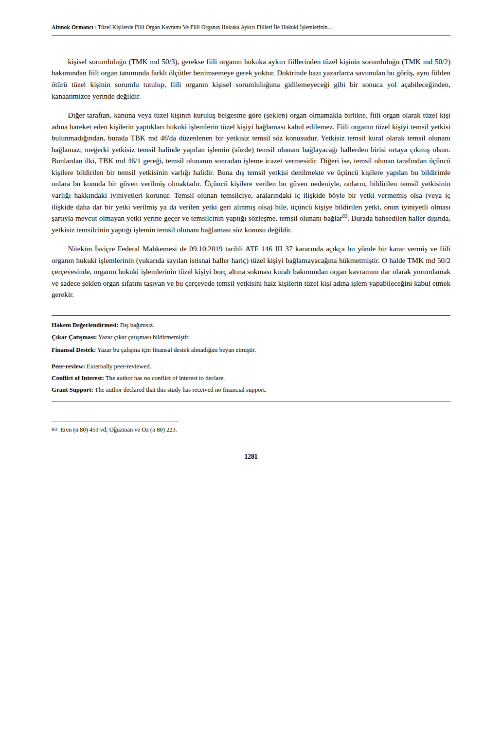Altınok Ormancı / Tüzel Kişilerde Fiili Organ Kavramı Ve Fiili Organın Hukuka Aykırı Fiilleri İle Hukuki İşlemlerinin...
kişisel sorumluluğu (TMK md 50/3), gerekse fiili organın hukuka aykırı fiillerinden tüzel kişinin sorumluluğu (TMK md 50/2) bakımından fiili organ tanımında farklı ölçütler benimsemeye gerek yoktur. Doktrinde bazı yazarlarca savunulan bu görüş, aynı fiilden ötürü tüzel kişinin sorumlu tutulup, fiili organın kişisel sorumluluğuna gidilemeyeceği gibi bir sonuca yol açabileceğinden, kanaatimizce yerinde değildir.
Diğer taraftan, kanuna veya tüzel kişinin kuruluş belgesine göre (şeklen) organ olmamakla birlikte, fiili organ olarak tüzel kişi adına hareket eden kişilerin yaptıkları hukuki işlemlerin tüzel kişiyi bağlaması kabul edilemez. Fiili organın tüzel kişiyi temsil yetkisi bulunmadığından, burada TBK md 46'da düzenlenen bir yetkisiz temsil söz konusudur. Yetkisiz temsil kural olarak temsil olunanı bağlamaz; meğerki yetkisiz temsil halinde yapılan işlemin (sözde) temsil olunanı bağlayacağı hallerden birisi ortaya çıkmış olsun. Bunlardan ilki, TBK md 46/1 gereği, temsil olunanın sonradan işleme icazet vermesidir. Diğeri ise, temsil olunan tarafından üçüncü kişilere bildirilen bir temsil yetkisinin varlığı halidir. Buna dış temsil yetkisi denilmekte ve üçüncü kişilere yapılan bu bildirimle onlara bu konuda bir güven verilmiş olmaktadır. Üçüncü kişilere verilen bu güven nedeniyle, onların, bildirilen temsil yetkisinin varlığı hakkındaki iyiniyetleri korunur. Temsil olunan temsilciye, aralarındaki iç ilişkide böyle bir yetki vermemiş olsa (veya iç ilişkide daha dar bir yetki verilmiş ya da verilen yetki geri alınmış olsa) bile, üçüncü kişiye bildirilen yetki, onun iyiniyetli olması şartıyla mevcut olmayan yetki yerine geçer ve temsilcinin yaptığı sözleşme, temsil olunanı bağlar83. Burada bahsedilen haller dışında, yetkisiz temsilcinin yaptığı işlemin temsil olunanı bağlaması söz konusu değildir.
Nitekim İsviçre Federal Mahkemesi de 09.10.2019 tarihli ATF 146 III 37 kararında açıkça bu yönde bir karar vermiş ve fiili organın hukuki işlemlerinin (yukarıda sayılan istisnai haller hariç) tüzel kişiyi bağlamayacağına hükmetmiştir. O halde TMK md 50/2 çerçevesinde, organın hukuki işlemlerinin tüzel kişiyi borç altına sokması kuralı bakımından organ kavramını dar olarak yorumlamak ve sadece şeklen organ sıfatını taşıyan ve bu çerçevede temsil yetkisini haiz kişilerin tüzel kişi adına işlem yapabileceğini kabul etmek gerekir.
Hakem Değerlendirmesi: Dış bağımsız.
Çıkar Çatışması: Yazar çıkar çatışması bildirmemiştir.
Finansal Destek: Yazar bu çalışma için finansal destek almadığını beyan etmiştir.
Peer-review: Externally peer-reviewed.
Conflict of Interest: The author has no conflict of interest to declare.
Grant Support: The author declared that this study has received no financial support.
83 Eren (n 80) 453 vd; Oğuzman ve Öz (n 80) 223.
1281